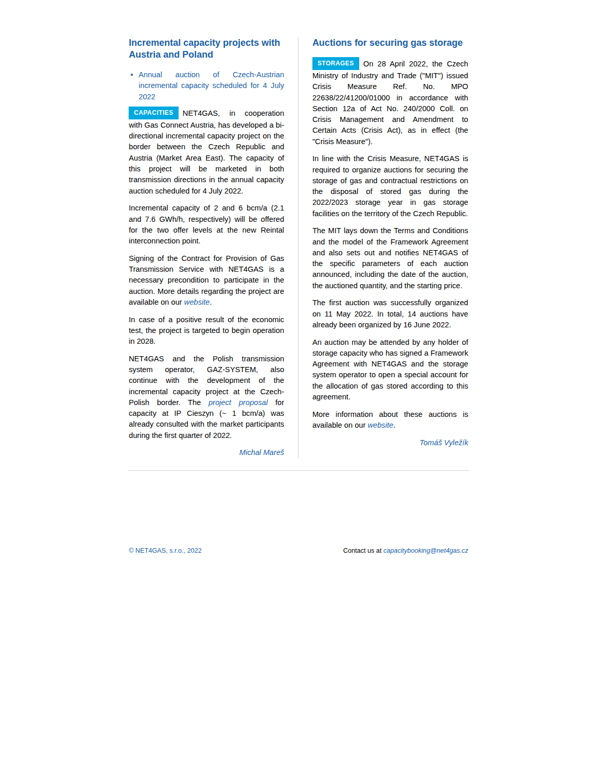Incremental capacity projects with Austria and Poland
Annual auction of Czech-Austrian incremental capacity scheduled for 4 July 2022
CAPACITIESNET4GAS, in cooperation with Gas Connect Austria, has developed a bi-directional incremental capacity project on the border between the Czech Republic and Austria (Market Area East). The capacity of this project will be marketed in both transmission directions in the annual capacity auction scheduled for 4 July 2022.
Incremental capacity of 2 and 6 bcm/a (2.1 and 7.6 GWh/h, respectively) will be offered for the two offer levels at the new Reintal interconnection point.
Signing of the Contract for Provision of Gas Transmission Service with NET4GAS is a necessary precondition to participate in the auction. More details regarding the project are available on our website.
In case of a positive result of the economic test, the project is targeted to begin operation in 2028.
NET4GAS and the Polish transmission system operator, GAZ-SYSTEM, also continue with the development of the incremental capacity project at the Czech-Polish border. The project proposal for capacity at IP Cieszyn (~ 1 bcm/a) was already consulted with the market participants during the first quarter of 2022.
Michal Mareš
Auctions for securing gas storage
STORAGESOn 28 April 2022, the Czech Ministry of Industry and Trade ("MIT") issued Crisis Measure Ref. No. MPO 22638/22/41200/01000 in accordance with Section 12a of Act No. 240/2000 Coll. on Crisis Management and Amendment to Certain Acts (Crisis Act), as in effect (the "Crisis Measure").
In line with the Crisis Measure, NET4GAS is required to organize auctions for securing the storage of gas and contractual restrictions on the disposal of stored gas during the 2022/2023 storage year in gas storage facilities on the territory of the Czech Republic.
The MIT lays down the Terms and Conditions and the model of the Framework Agreement and also sets out and notifies NET4GAS of the specific parameters of each auction announced, including the date of the auction, the auctioned quantity, and the starting price.
The first auction was successfully organized on 11 May 2022. In total, 14 auctions have already been organized by 16 June 2022.
An auction may be attended by any holder of storage capacity who has signed a Framework Agreement with NET4GAS and the storage system operator to open a special account for the allocation of gas stored according to this agreement.
More information about these auctions is available on our website.
Tomáš Vyležík
© NET4GAS, s.r.o., 2022
Contact us at capacitybooking@net4gas.cz